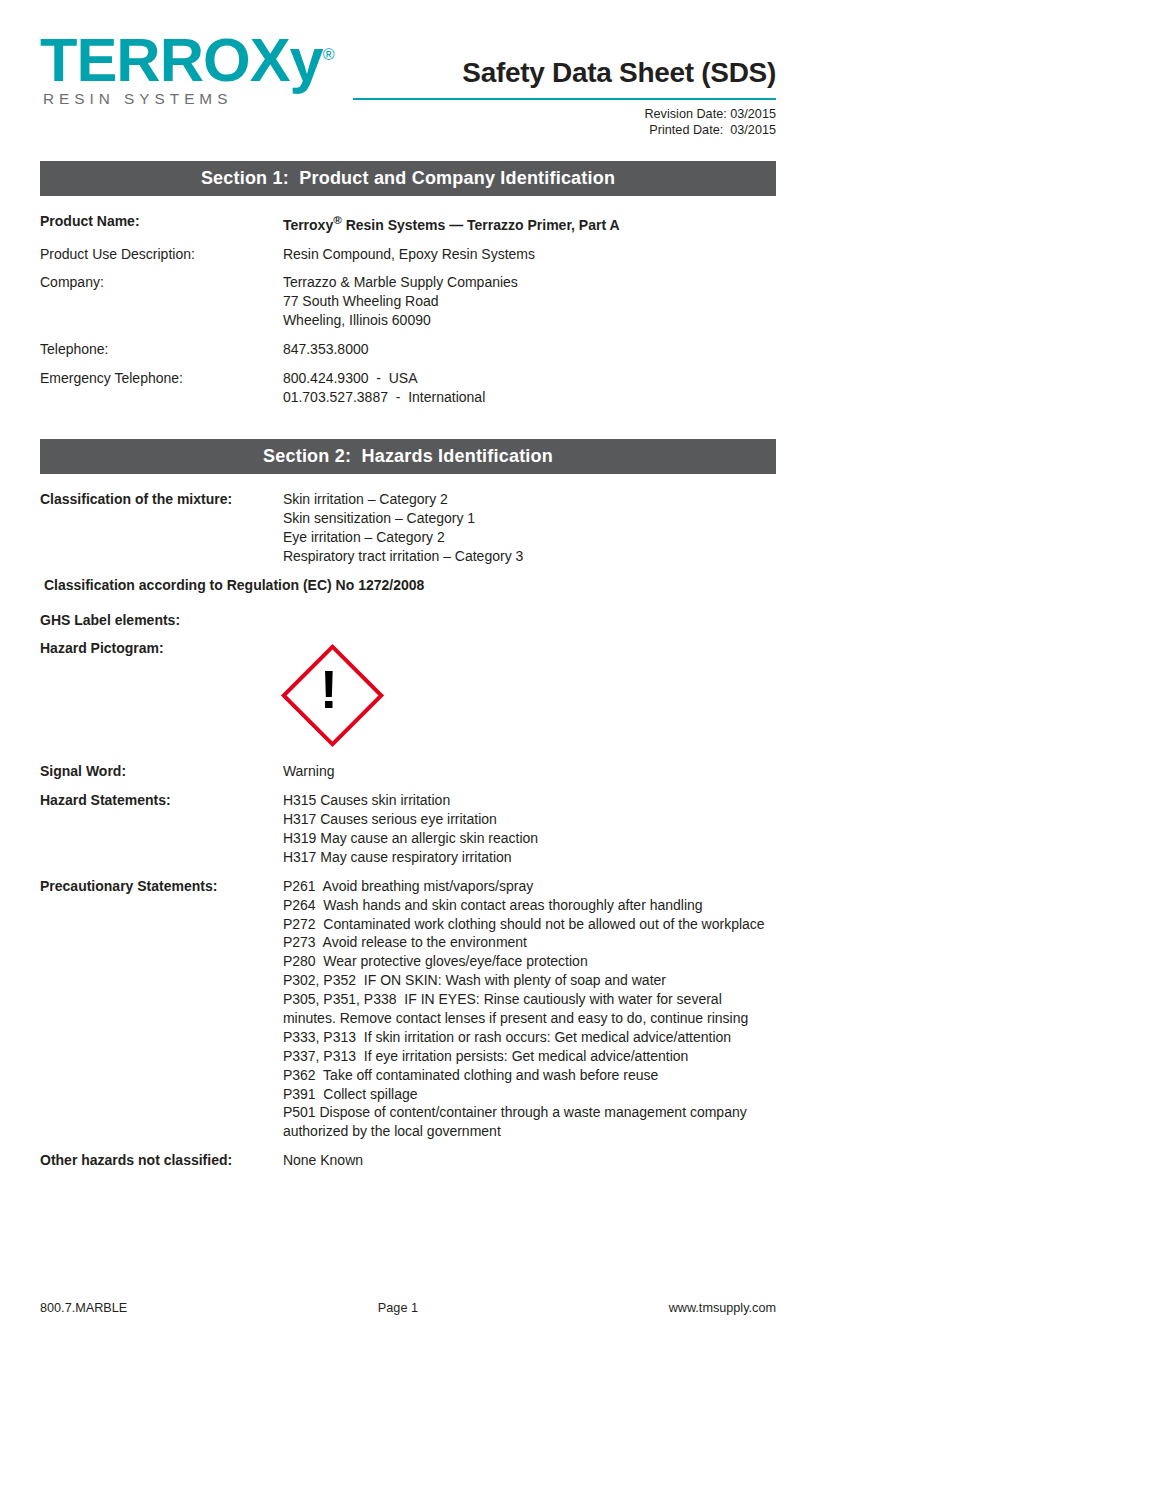TERROXy®
RESIN SYSTEMS
Safety Data Sheet (SDS)
Revision Date: 03/2015
Printed Date: 03/2015
Section 1: Product and Company Identification
| Product Name: | Terroxy ® Resin Systems — Terrazzo Primer, Part A |
| Product Use Description: | Resin Compound, Epoxy Resin Systems |
| Company: | Terrazzo & Marble Supply Companies 77 South Wheeling Road Wheeling, Illinois 60090 |
| Telephone: | 847.353.8000 |
| Emergency Telephone: | 800.424.9300 - USA 01.703.527.3887 - International |
Section 2: Hazards Identification
| Classification of the mixture: | Skin irritation – Category 2 Skin sensitization – Category 1 Eye irritation – Category 2 Respiratory tract irritation – Category 3 |
Classification according to Regulation (EC) No 1272/2008
| GHS Label elements: | |
| Hazard Pictogram: | ! |
| Signal Word: | Warning |
| Hazard Statements: | H315 Causes skin irritation H317 Causes serious eye irritation H319 May cause an allergic skin reaction H317 May cause respiratory irritation |
| Precautionary Statements: | P261 Avoid breathing mist/vapors/spray P264 Wash hands and skin contact areas thoroughly after handling P272 Contaminated work clothing should not be allowed out of the workplace P273 Avoid release to the environment P280 Wear protective gloves/eye/face protection P302, P352 IF ON SKIN: Wash with plenty of soap and water P305, P351, P338 IF IN EYES: Rinse cautiously with water for several minutes. Remove contact lenses if present and easy to do, continue rinsing P333, P313 If skin irritation or rash occurs: Get medical advice/attention P337, P313 If eye irritation persists: Get medical advice/attention P362 Take off contaminated clothing and wash before reuse P391 Collect spillage P501 Dispose of content/container through a waste management company authorized by the local government |
| Other hazards not classified: | None Known |
800.7.MARBLE
Page 1
www.tmsupply.com